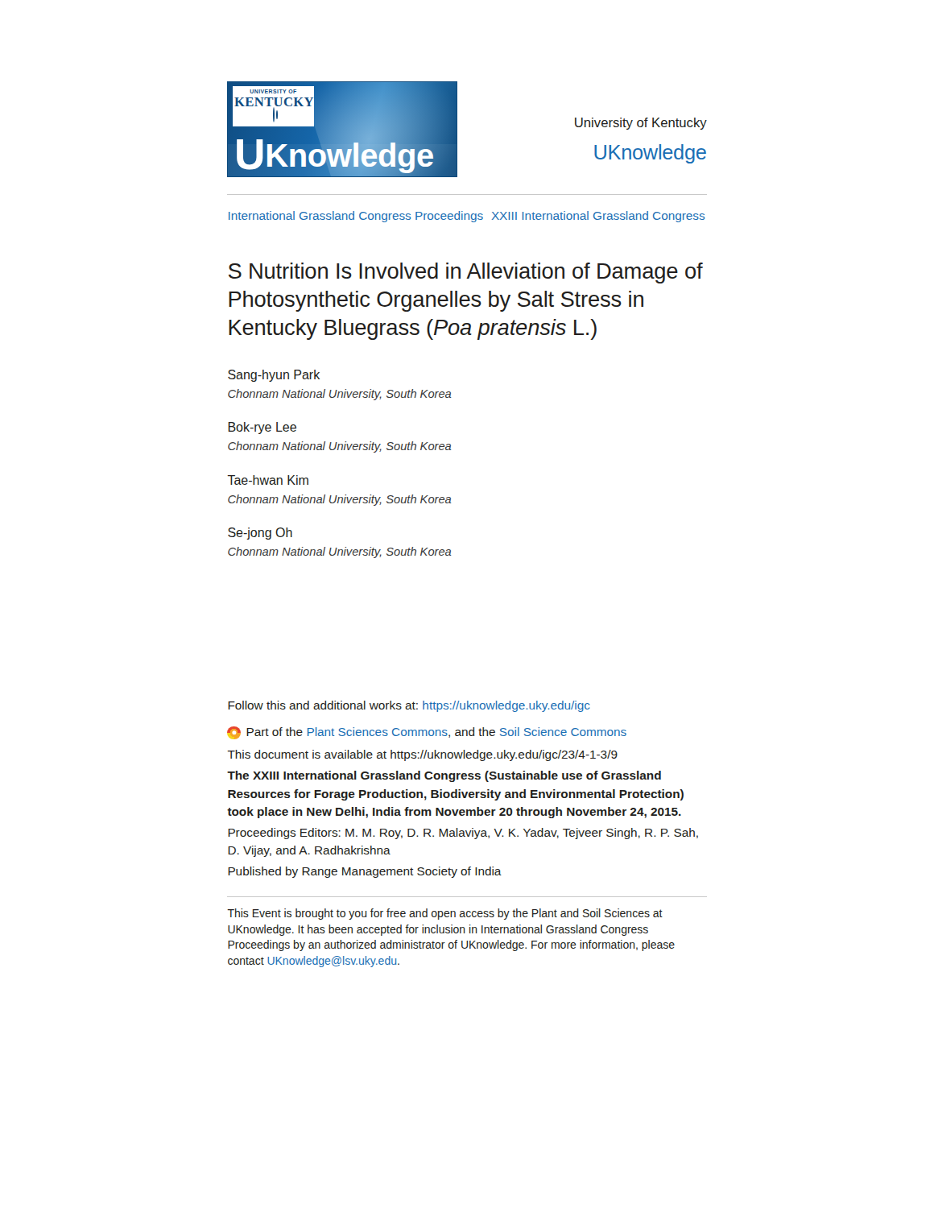UNIVERSITY OF KENTUCKY
UKnowledge
University of Kentucky
UKnowledge
International Grassland Congress Proceedings
XXIII International Grassland Congress
S Nutrition Is Involved in Alleviation of Damage of Photosynthetic Organelles by Salt Stress in Kentucky Bluegrass (Poa pratensis L.)
Sang-hyun Park
Chonnam National University, South Korea
Bok-rye Lee
Chonnam National University, South Korea
Tae-hwan Kim
Chonnam National University, South Korea
Se-jong Oh
Chonnam National University, South Korea
Follow this and additional works at: https://uknowledge.uky.edu/igc
Part of the Plant Sciences Commons, and the Soil Science Commons
This document is available at https://uknowledge.uky.edu/igc/23/4-1-3/9
The XXIII International Grassland Congress (Sustainable use of Grassland Resources for Forage Production, Biodiversity and Environmental Protection) took place in New Delhi, India from November 20 through November 24, 2015.
Proceedings Editors: M. M. Roy, D. R. Malaviya, V. K. Yadav, Tejveer Singh, R. P. Sah, D. Vijay, and A. Radhakrishna
Published by Range Management Society of India
This Event is brought to you for free and open access by the Plant and Soil Sciences at UKnowledge. It has been accepted for inclusion in International Grassland Congress Proceedings by an authorized administrator of UKnowledge. For more information, please contact UKnowledge@lsv.uky.edu.